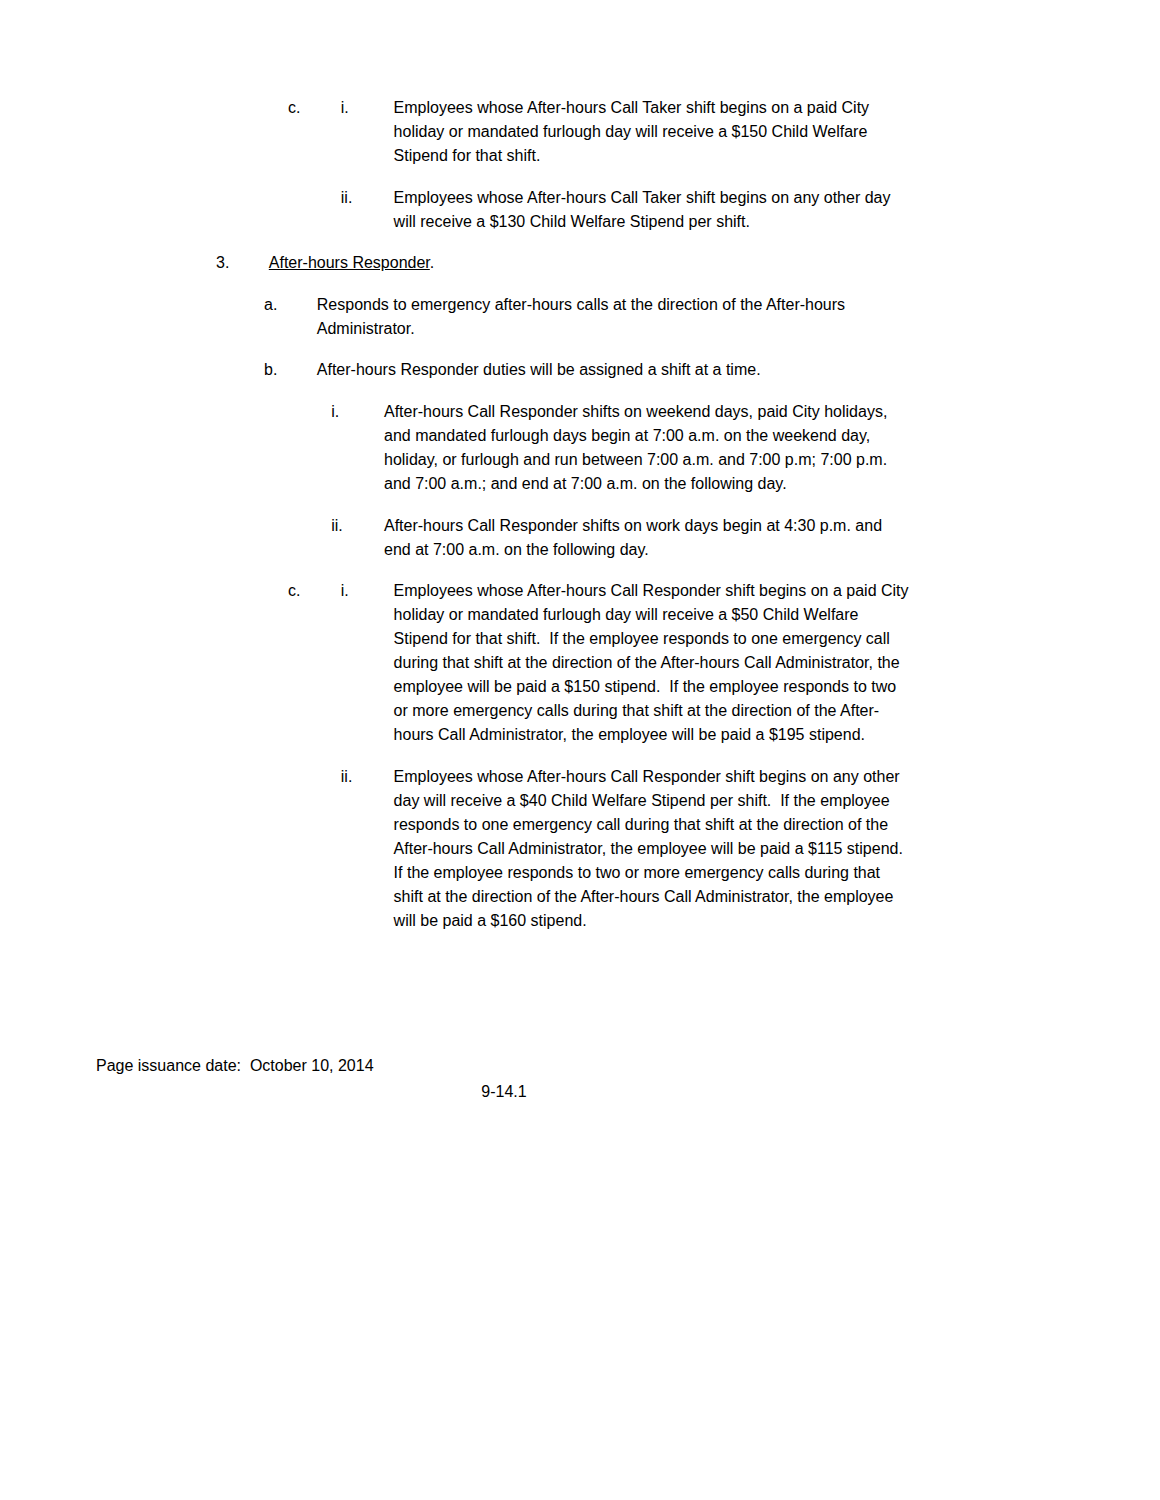c.
i.
Employees whose After-hours Call Taker shift begins on a paid City holiday or mandated furlough day will receive a $150 Child Welfare Stipend for that shift.
ii.
Employees whose After-hours Call Taker shift begins on any other day will receive a $130 Child Welfare Stipend per shift.
3.
After-hours Responder.
a.
Responds to emergency after-hours calls at the direction of the After-hours Administrator.
b.
After-hours Responder duties will be assigned a shift at a time.
i.
After-hours Call Responder shifts on weekend days, paid City holidays, and mandated furlough days begin at 7:00 a.m. on the weekend day, holiday, or furlough and run between 7:00 a.m. and 7:00 p.m; 7:00 p.m. and 7:00 a.m.; and end at 7:00 a.m. on the following day.
ii.
After-hours Call Responder shifts on work days begin at 4:30 p.m. and end at 7:00 a.m. on the following day.
c.
i.
Employees whose After-hours Call Responder shift begins on a paid City holiday or mandated furlough day will receive a $50 Child Welfare Stipend for that shift. If the employee responds to one emergency call during that shift at the direction of the After-hours Call Administrator, the employee will be paid a $150 stipend. If the employee responds to two or more emergency calls during that shift at the direction of the After-hours Call Administrator, the employee will be paid a $195 stipend.
ii.
Employees whose After-hours Call Responder shift begins on any other day will receive a $40 Child Welfare Stipend per shift. If the employee responds to one emergency call during that shift at the direction of the After-hours Call Administrator, the employee will be paid a $115 stipend. If the employee responds to two or more emergency calls during that shift at the direction of the After-hours Call Administrator, the employee will be paid a $160 stipend.
Page issuance date: October 10, 2014
9-14.1